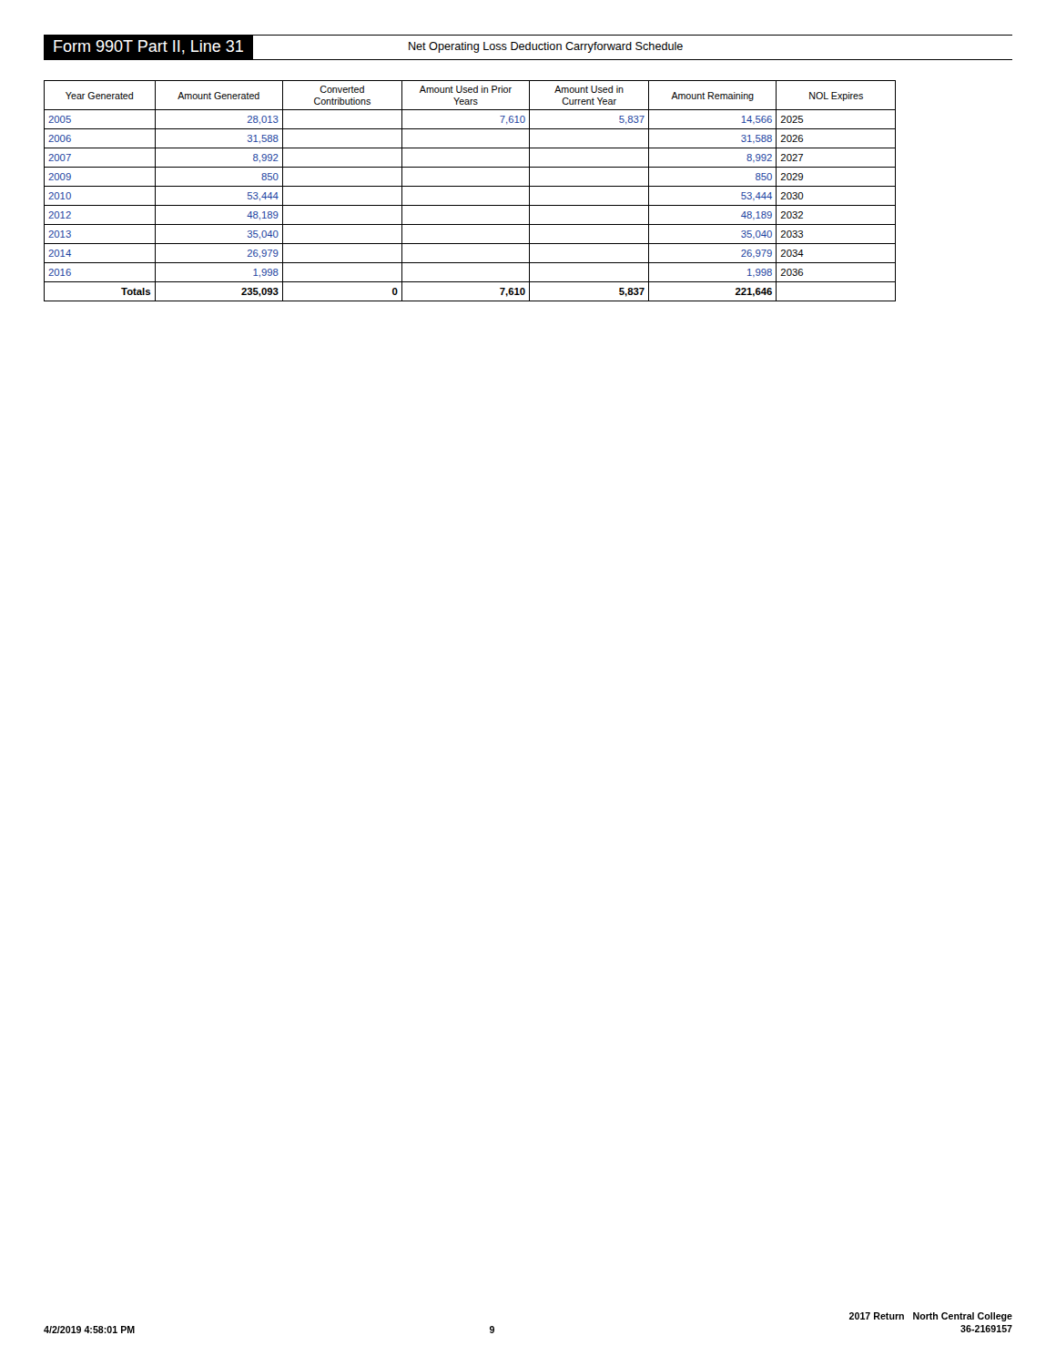Form 990T Part II, Line 31
Net Operating Loss Deduction Carryforward Schedule
| Year Generated | Amount Generated | Converted Contributions | Amount Used in Prior Years | Amount Used in Current Year | Amount Remaining | NOL Expires |
| --- | --- | --- | --- | --- | --- | --- |
| 2005 | 28,013 | | 7,610 | 5,837 | 14,566 | 2025 |
| 2006 | 31,588 | | | | 31,588 | 2026 |
| 2007 | 8,992 | | | | 8,992 | 2027 |
| 2009 | 850 | | | | 850 | 2029 |
| 2010 | 53,444 | | | | 53,444 | 2030 |
| 2012 | 48,189 | | | | 48,189 | 2032 |
| 2013 | 35,040 | | | | 35,040 | 2033 |
| 2014 | 26,979 | | | | 26,979 | 2034 |
| 2016 | 1,998 | | | | 1,998 | 2036 |
| Totals | 235,093 | 0 | 7,610 | 5,837 | 221,646 | |
4/2/2019 4:58:01 PM
9
2017 Return North Central College
36-2169157